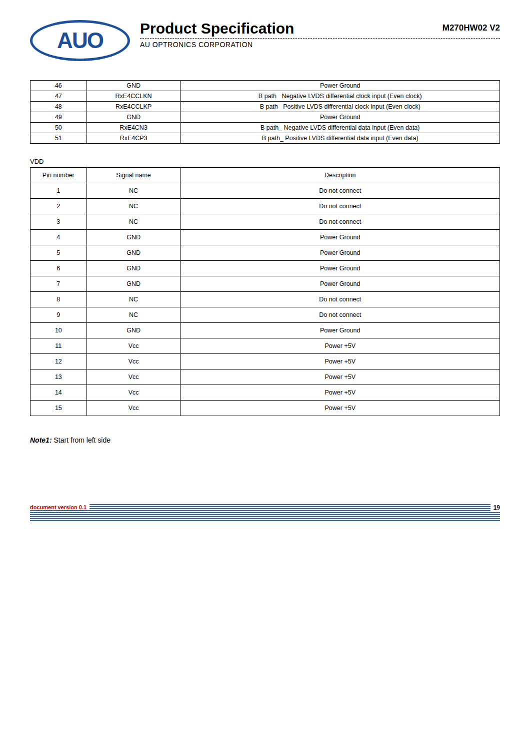AUO
Product Specification M270HW02 V2
AU OPTRONICS CORPORATION
| 46 | GND | Power Ground |
| 47 | RxE4CCLKN | B path Negative LVDS differential clock input (Even clock) |
| 48 | RxE4CCLKP | B path Positive LVDS differential clock input (Even clock) |
| 49 | GND | Power Ground |
| 50 | RxE4CN3 | B path_ Negative LVDS differential data input (Even data) |
| 51 | RxE4CP3 | B path_ Positive LVDS differential data input (Even data) |
VDD
| Pin number | Signal name | Description |
| 1 | NC | Do not connect |
| 2 | NC | Do not connect |
| 3 | NC | Do not connect |
| 4 | GND | Power Ground |
| 5 | GND | Power Ground |
| 6 | GND | Power Ground |
| 7 | GND | Power Ground |
| 8 | NC | Do not connect |
| 9 | NC | Do not connect |
| 10 | GND | Power Ground |
| 11 | Vcc | Power +5V |
| 12 | Vcc | Power +5V |
| 13 | Vcc | Power +5V |
| 14 | Vcc | Power +5V |
| 15 | Vcc | Power +5V |
Note1: Start from left side
document version 0.1
19